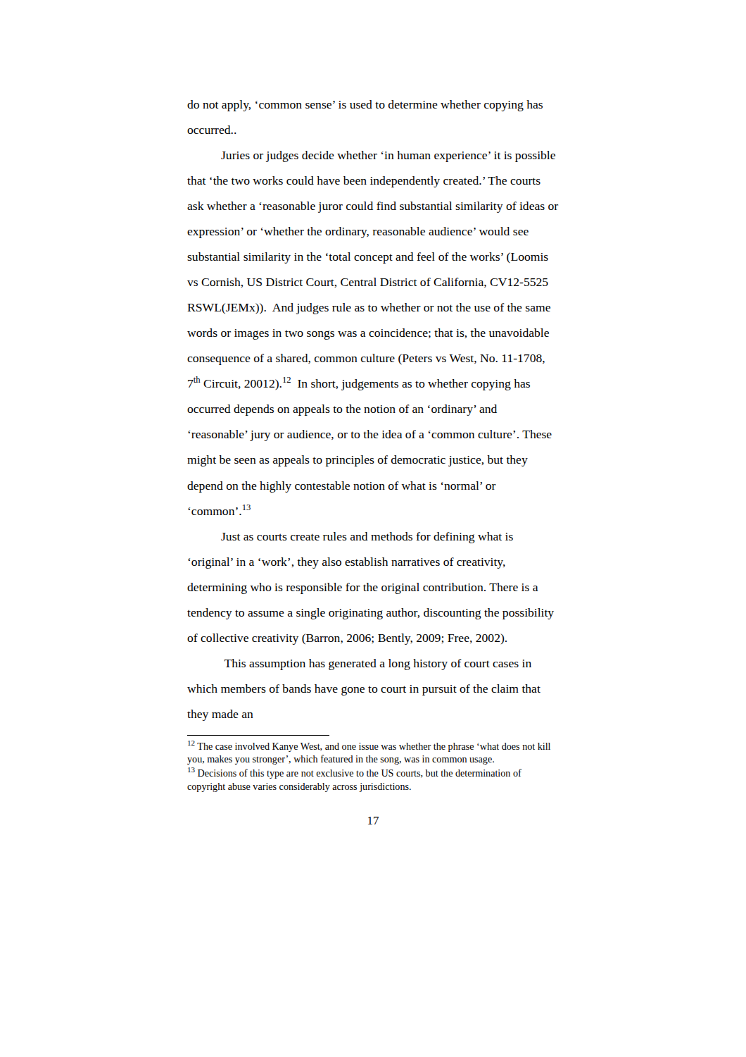do not apply, ‘common sense’ is used to determine whether copying has occurred..
Juries or judges decide whether ‘in human experience’ it is possible that ‘the two works could have been independently created.’ The courts ask whether a ‘reasonable juror could find substantial similarity of ideas or expression’ or ‘whether the ordinary, reasonable audience’ would see substantial similarity in the ‘total concept and feel of the works’ (Loomis vs Cornish, US District Court, Central District of California, CV12-5525 RSWL(JEMx)). And judges rule as to whether or not the use of the same words or images in two songs was a coincidence; that is, the unavoidable consequence of a shared, common culture (Peters vs West, No. 11-1708, 7th Circuit, 20012).12 In short, judgements as to whether copying has occurred depends on appeals to the notion of an ‘ordinary’ and ‘reasonable’ jury or audience, or to the idea of a ‘common culture’. These might be seen as appeals to principles of democratic justice, but they depend on the highly contestable notion of what is ‘normal’ or ‘common’.13
Just as courts create rules and methods for defining what is ‘original’ in a ‘work’, they also establish narratives of creativity, determining who is responsible for the original contribution. There is a tendency to assume a single originating author, discounting the possibility of collective creativity (Barron, 2006; Bently, 2009; Free, 2002).
This assumption has generated a long history of court cases in which members of bands have gone to court in pursuit of the claim that they made an
12 The case involved Kanye West, and one issue was whether the phrase ‘what does not kill you, makes you stronger’, which featured in the song, was in common usage.
13 Decisions of this type are not exclusive to the US courts, but the determination of copyright abuse varies considerably across jurisdictions.
17